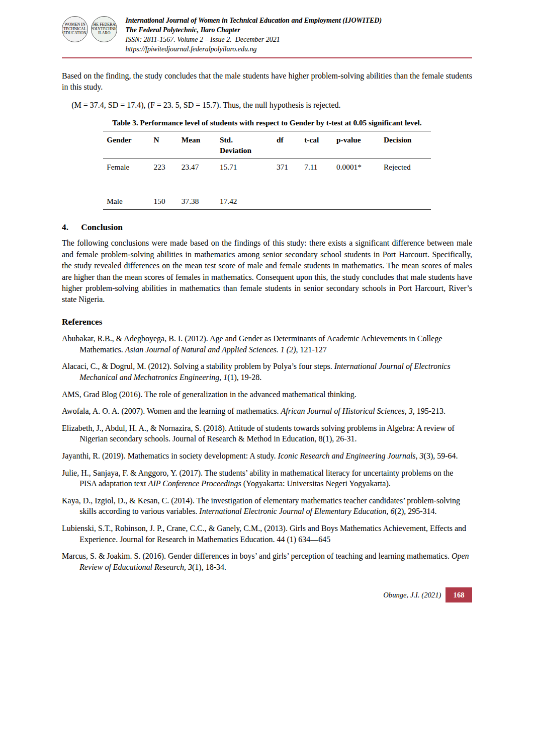WOMEN IN TECHNICAL EDUCATION
THE FEDERAL POLYTECHNIC ILARO
International Journal of Women in Technical Education and Employment (IJOWITED)
The Federal Polytechnic, Ilaro Chapter
ISSN: 2811-1567. Volume 2 – Issue 2. December 2021
https://fpiwitedjournal.federalpolyilaro.edu.ng
Based on the finding, the study concludes that the male students have higher problem-solving abilities than the female students in this study.
(M = 37.4, SD = 17.4), (F = 23. 5, SD = 15.7). Thus, the null hypothesis is rejected.
Table 3. Performance level of students with respect to Gender by t-test at 0.05 significant level.
| Gender | N | Mean | Std. Deviation | df | t-cal | p-value | Decision |
| --- | --- | --- | --- | --- | --- | --- | --- |
| Female | 223 | 23.47 | 15.71 | 371 | 7.11 | 0.0001* | Rejected |
| Male | 150 | 37.38 | 17.42 | | | | |
4. Conclusion
The following conclusions were made based on the findings of this study: there exists a significant difference between male and female problem-solving abilities in mathematics among senior secondary school students in Port Harcourt. Specifically, the study revealed differences on the mean test score of male and female students in mathematics. The mean scores of males are higher than the mean scores of females in mathematics. Consequent upon this, the study concludes that male students have higher problem-solving abilities in mathematics than female students in senior secondary schools in Port Harcourt, River’s state Nigeria.
References
Abubakar, R.B., & Adegboyega, B. I. (2012). Age and Gender as Determinants of Academic Achievements in College Mathematics. Asian Journal of Natural and Applied Sciences. 1 (2), 121-127
Alacaci, C., & Dogrul, M. (2012). Solving a stability problem by Polya’s four steps. International Journal of Electronics Mechanical and Mechatronics Engineering, 1(1), 19-28.
AMS, Grad Blog (2016). The role of generalization in the advanced mathematical thinking.
Awofala, A. O. A. (2007). Women and the learning of mathematics. African Journal of Historical Sciences, 3, 195-213.
Elizabeth, J., Abdul, H. A., & Nornazira, S. (2018). Attitude of students towards solving problems in Algebra: A review of Nigerian secondary schools. Journal of Research & Method in Education, 8(1), 26-31.
Jayanthi, R. (2019). Mathematics in society development: A study. Iconic Research and Engineering Journals, 3(3), 59-64.
Julie, H., Sanjaya, F. & Anggoro, Y. (2017). The students’ ability in mathematical literacy for uncertainty problems on the PISA adaptation text AIP Conference Proceedings (Yogyakarta: Universitas Negeri Yogyakarta).
Kaya, D., Izgiol, D., & Kesan, C. (2014). The investigation of elementary mathematics teacher candidates’ problem-solving skills according to various variables. International Electronic Journal of Elementary Education, 6(2), 295-314.
Lubienski, S.T., Robinson, J. P., Crane, C.C., & Ganely, C.M., (2013). Girls and Boys Mathematics Achievement, Effects and Experience. Journal for Research in Mathematics Education. 44 (1) 634—645
Marcus, S. & Joakim. S. (2016). Gender differences in boys’ and girls’ perception of teaching and learning mathematics. Open Review of Educational Research, 3(1), 18-34.
Obunge, J.I. (2021)
168